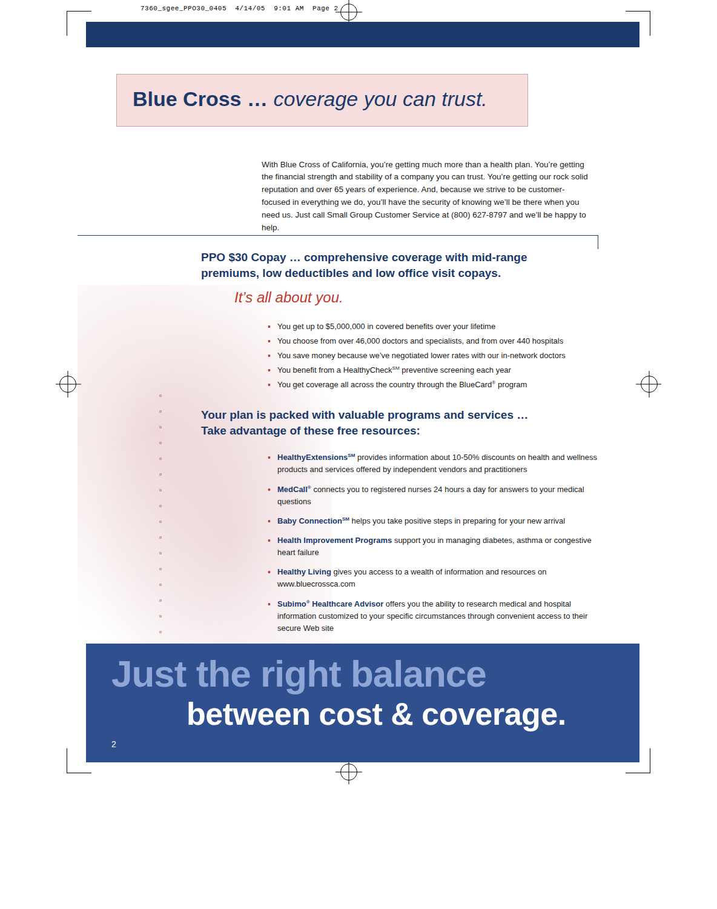7360_sgee_PPO30_0405 4/14/05 9:01 AM Page 2
Blue Cross … coverage you can trust.
With Blue Cross of California, you’re getting much more than a health plan. You’re getting the financial strength and stability of a company you can trust. You’re getting our rock solid reputation and over 65 years of experience. And, because we strive to be customer-focused in everything we do, you’ll have the security of knowing we’ll be there when you need us. Just call Small Group Customer Service at (800) 627-8797 and we’ll be happy to help.
PPO $30 Copay … comprehensive coverage with mid-range
premiums, low deductibles and low office visit copays.
It’s all about you.
You get up to $5,000,000 in covered benefits over your lifetime
You choose from over 46,000 doctors and specialists, and from over 440 hospitals
You save money because we’ve negotiated lower rates with our in-network doctors
You benefit from a HealthyCheckSM preventive screening each year
You get coverage all across the country through the BlueCard® program
Your plan is packed with valuable programs and services …
Take advantage of these free resources:
HealthyExtensionsSM provides information about 10-50% discounts on health and wellness products and services offered by independent vendors and practitioners
MedCall® connects you to registered nurses 24 hours a day for answers to your medical questions
Baby ConnectionSM helps you take positive steps in preparing for your new arrival
Health Improvement Programs support you in managing diabetes, asthma or congestive heart failure
Healthy Living gives you access to a wealth of information and resources on www.bluecrossca.com
Subimo® Healthcare Advisor offers you the ability to research medical and hospital information customized to your specific circumstances through convenient access to their secure Web site
Just the right balance
between cost & coverage.
2